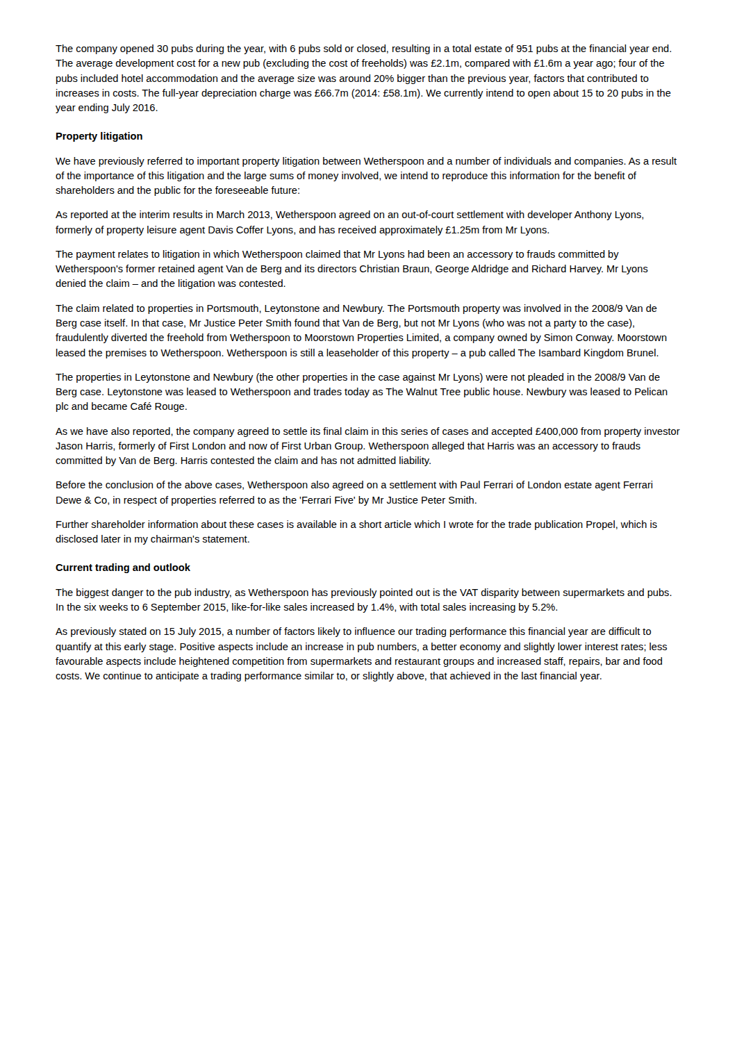The company opened 30 pubs during the year, with 6 pubs sold or closed, resulting in a total estate of 951 pubs at the financial year end. The average development cost for a new pub (excluding the cost of freeholds) was £2.1m, compared with £1.6m a year ago; four of the pubs included hotel accommodation and the average size was around 20% bigger than the previous year, factors that contributed to increases in costs. The full-year depreciation charge was £66.7m (2014: £58.1m). We currently intend to open about 15 to 20 pubs in the year ending July 2016.
Property litigation
We have previously referred to important property litigation between Wetherspoon and a number of individuals and companies. As a result of the importance of this litigation and the large sums of money involved, we intend to reproduce this information for the benefit of shareholders and the public for the foreseeable future:
As reported at the interim results in March 2013, Wetherspoon agreed on an out-of-court settlement with developer Anthony Lyons, formerly of property leisure agent Davis Coffer Lyons, and has received approximately £1.25m from Mr Lyons.
The payment relates to litigation in which Wetherspoon claimed that Mr Lyons had been an accessory to frauds committed by Wetherspoon's former retained agent Van de Berg and its directors Christian Braun, George Aldridge and Richard Harvey. Mr Lyons denied the claim – and the litigation was contested.
The claim related to properties in Portsmouth, Leytonstone and Newbury. The Portsmouth property was involved in the 2008/9 Van de Berg case itself. In that case, Mr Justice Peter Smith found that Van de Berg, but not Mr Lyons (who was not a party to the case), fraudulently diverted the freehold from Wetherspoon to Moorstown Properties Limited, a company owned by Simon Conway. Moorstown leased the premises to Wetherspoon. Wetherspoon is still a leaseholder of this property – a pub called The Isambard Kingdom Brunel.
The properties in Leytonstone and Newbury (the other properties in the case against Mr Lyons) were not pleaded in the 2008/9 Van de Berg case. Leytonstone was leased to Wetherspoon and trades today as The Walnut Tree public house. Newbury was leased to Pelican plc and became Café Rouge.
As we have also reported, the company agreed to settle its final claim in this series of cases and accepted £400,000 from property investor Jason Harris, formerly of First London and now of First Urban Group. Wetherspoon alleged that Harris was an accessory to frauds committed by Van de Berg. Harris contested the claim and has not admitted liability.
Before the conclusion of the above cases, Wetherspoon also agreed on a settlement with Paul Ferrari of London estate agent Ferrari Dewe & Co, in respect of properties referred to as the 'Ferrari Five' by Mr Justice Peter Smith.
Further shareholder information about these cases is available in a short article which I wrote for the trade publication Propel, which is disclosed later in my chairman's statement.
Current trading and outlook
The biggest danger to the pub industry, as Wetherspoon has previously pointed out is the VAT disparity between supermarkets and pubs.
In the six weeks to 6 September 2015, like-for-like sales increased by 1.4%, with total sales increasing by 5.2%.
As previously stated on 15 July 2015, a number of factors likely to influence our trading performance this financial year are difficult to quantify at this early stage. Positive aspects include an increase in pub numbers, a better economy and slightly lower interest rates; less favourable aspects include heightened competition from supermarkets and restaurant groups and increased staff, repairs, bar and food costs. We continue to anticipate a trading performance similar to, or slightly above, that achieved in the last financial year.